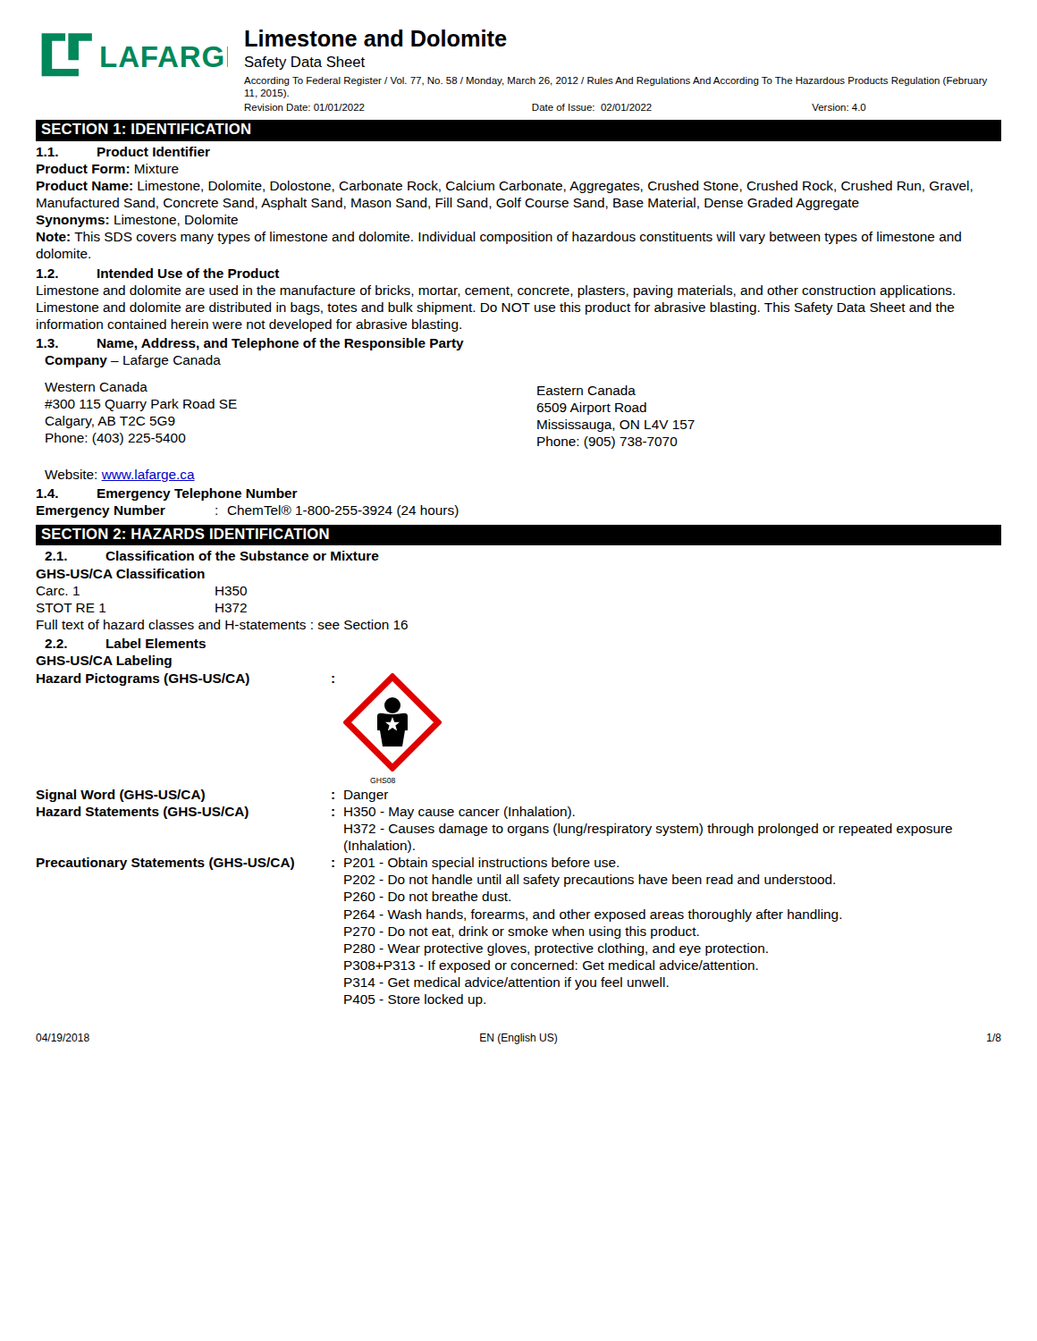LAFARGE
Limestone and Dolomite
Safety Data Sheet
According To Federal Register / Vol. 77, No. 58 / Monday, March 26, 2012 / Rules And Regulations And According To The Hazardous Products Regulation (February 11, 2015).
Revision Date: 01/01/2022 Date of Issue: 02/01/2022 Version: 4.0
SECTION 1: IDENTIFICATION
1.1. Product Identifier
Product Form: Mixture
Product Name: Limestone, Dolomite, Dolostone, Carbonate Rock, Calcium Carbonate, Aggregates, Crushed Stone, Crushed Rock, Crushed Run, Gravel, Manufactured Sand, Concrete Sand, Asphalt Sand, Mason Sand, Fill Sand, Golf Course Sand, Base Material, Dense Graded Aggregate
Synonyms: Limestone, Dolomite
Note: This SDS covers many types of limestone and dolomite. Individual composition of hazardous constituents will vary between types of limestone and dolomite.
1.2. Intended Use of the Product
Limestone and dolomite are used in the manufacture of bricks, mortar, cement, concrete, plasters, paving materials, and other construction applications. Limestone and dolomite are distributed in bags, totes and bulk shipment. Do NOT use this product for abrasive blasting. This Safety Data Sheet and the information contained herein were not developed for abrasive blasting.
1.3. Name, Address, and Telephone of the Responsible Party
Company – Lafarge Canada
Western Canada
#300 115 Quarry Park Road SE
Calgary, AB T2C 5G9
Phone: (403) 225-5400
Eastern Canada
6509 Airport Road
Mississauga, ON L4V 157
Phone: (905) 738-7070
Website: www.lafarge.ca
1.4. Emergency Telephone Number
Emergency Number : ChemTel® 1-800-255-3924 (24 hours)
SECTION 2: HAZARDS IDENTIFICATION
2.1. Classification of the Substance or Mixture
GHS-US/CA Classification
| Carc. 1 | H350 |
| STOT RE 1 | H372 |
Full text of hazard classes and H-statements : see Section 16
2.2. Label Elements
GHS-US/CA Labeling
Hazard Pictograms (GHS-US/CA) :
GHS08
Signal Word (GHS-US/CA) : Danger
Hazard Statements (GHS-US/CA) :
H350 - May cause cancer (Inhalation).
H372 - Causes damage to organs (lung/respiratory system) through prolonged or repeated exposure (Inhalation).
Precautionary Statements (GHS-US/CA) :
P201 - Obtain special instructions before use.
P202 - Do not handle until all safety precautions have been read and understood.
P260 - Do not breathe dust.
P264 - Wash hands, forearms, and other exposed areas thoroughly after handling.
P270 - Do not eat, drink or smoke when using this product.
P280 - Wear protective gloves, protective clothing, and eye protection.
P308+P313 - If exposed or concerned: Get medical advice/attention.
P314 - Get medical advice/attention if you feel unwell.
P405 - Store locked up.
04/19/2018
EN (English US)
1/8